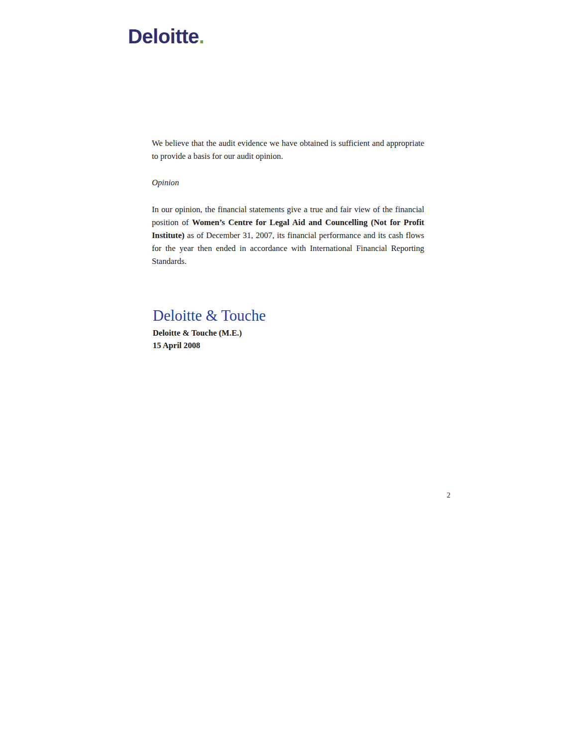Deloitte.
We believe that the audit evidence we have obtained is sufficient and appropriate to provide a basis for our audit opinion.
Opinion
In our opinion, the financial statements give a true and fair view of the financial position of Women’s Centre for Legal Aid and Councelling (Not for Profit Institute) as of December 31, 2007, its financial performance and its cash flows for the year then ended in accordance with International Financial Reporting Standards.
Deloitte & Touche
Deloitte & Touche (M.E.)
15 April 2008
2